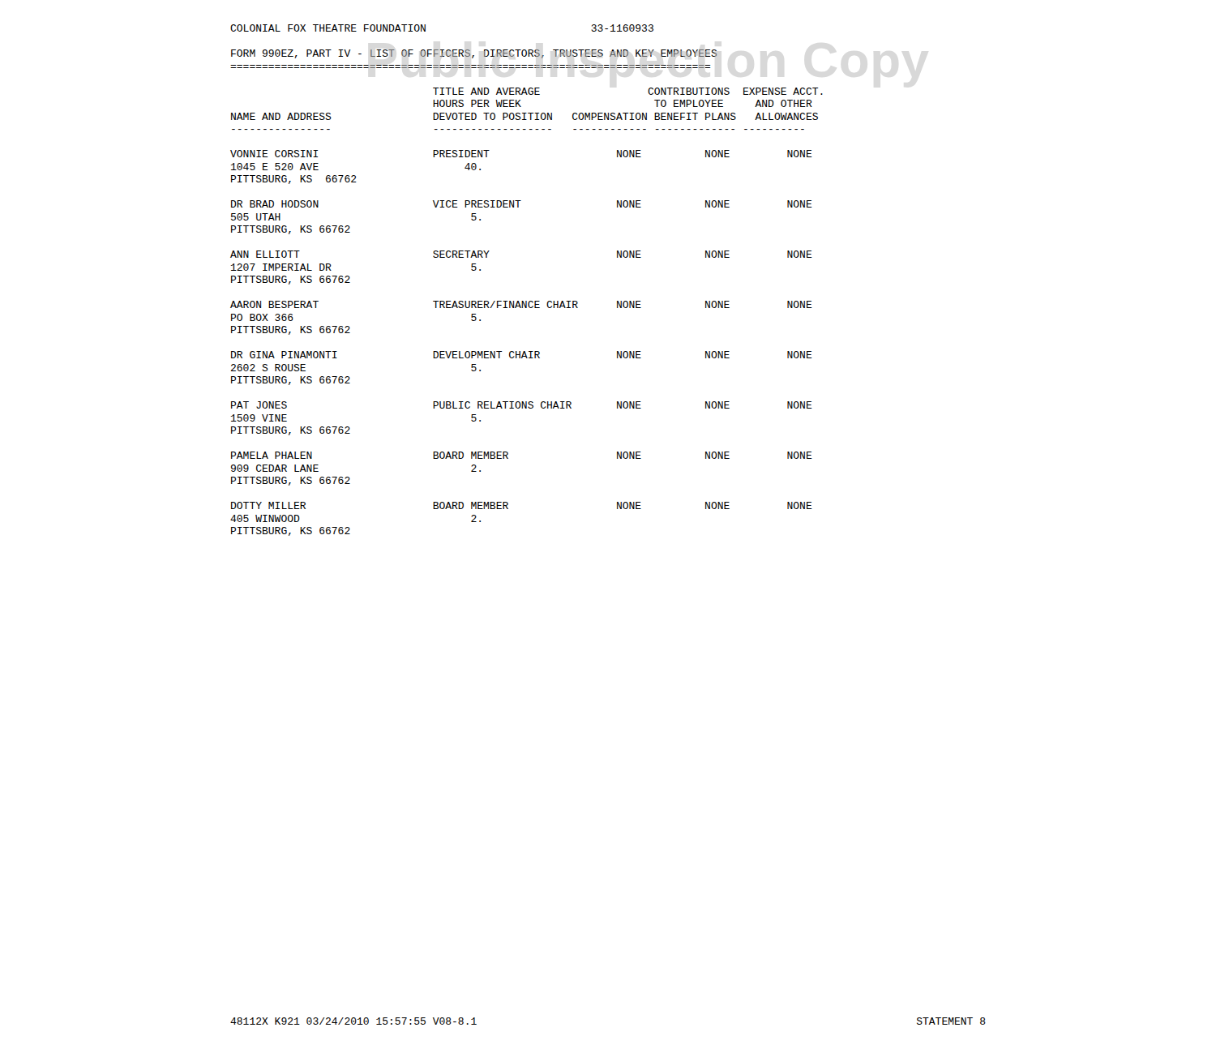Public Inspection Copy
COLONIAL FOX THEATRE FOUNDATION                          33-1160933

FORM 990EZ, PART IV - LIST OF OFFICERS, DIRECTORS, TRUSTEES AND KEY EMPLOYEES
============================================================================

                                TITLE AND AVERAGE                 CONTRIBUTIONS  EXPENSE ACCT.
                                HOURS PER WEEK                     TO EMPLOYEE     AND OTHER
NAME AND ADDRESS                DEVOTED TO POSITION   COMPENSATION BENEFIT PLANS   ALLOWANCES
----------------                -------------------   ------------ ------------- ----------

VONNIE CORSINI                  PRESIDENT                    NONE          NONE         NONE
1045 E 520 AVE                       40.
PITTSBURG, KS  66762

DR BRAD HODSON                  VICE PRESIDENT               NONE          NONE         NONE
505 UTAH                              5.
PITTSBURG, KS 66762

ANN ELLIOTT                     SECRETARY                    NONE          NONE         NONE
1207 IMPERIAL DR                      5.
PITTSBURG, KS 66762

AARON BESPERAT                  TREASURER/FINANCE CHAIR      NONE          NONE         NONE
PO BOX 366                            5.
PITTSBURG, KS 66762

DR GINA PINAMONTI               DEVELOPMENT CHAIR            NONE          NONE         NONE
2602 S ROUSE                          5.
PITTSBURG, KS 66762

PAT JONES                       PUBLIC RELATIONS CHAIR       NONE          NONE         NONE
1509 VINE                             5.
PITTSBURG, KS 66762

PAMELA PHALEN                   BOARD MEMBER                 NONE          NONE         NONE
909 CEDAR LANE                        2.
PITTSBURG, KS 66762

DOTTY MILLER                    BOARD MEMBER                 NONE          NONE         NONE
405 WINWOOD                           2.
PITTSBURG, KS 66762
48112X K921 03/24/2010 15:57:55 V08-8.1 STATEMENT 8